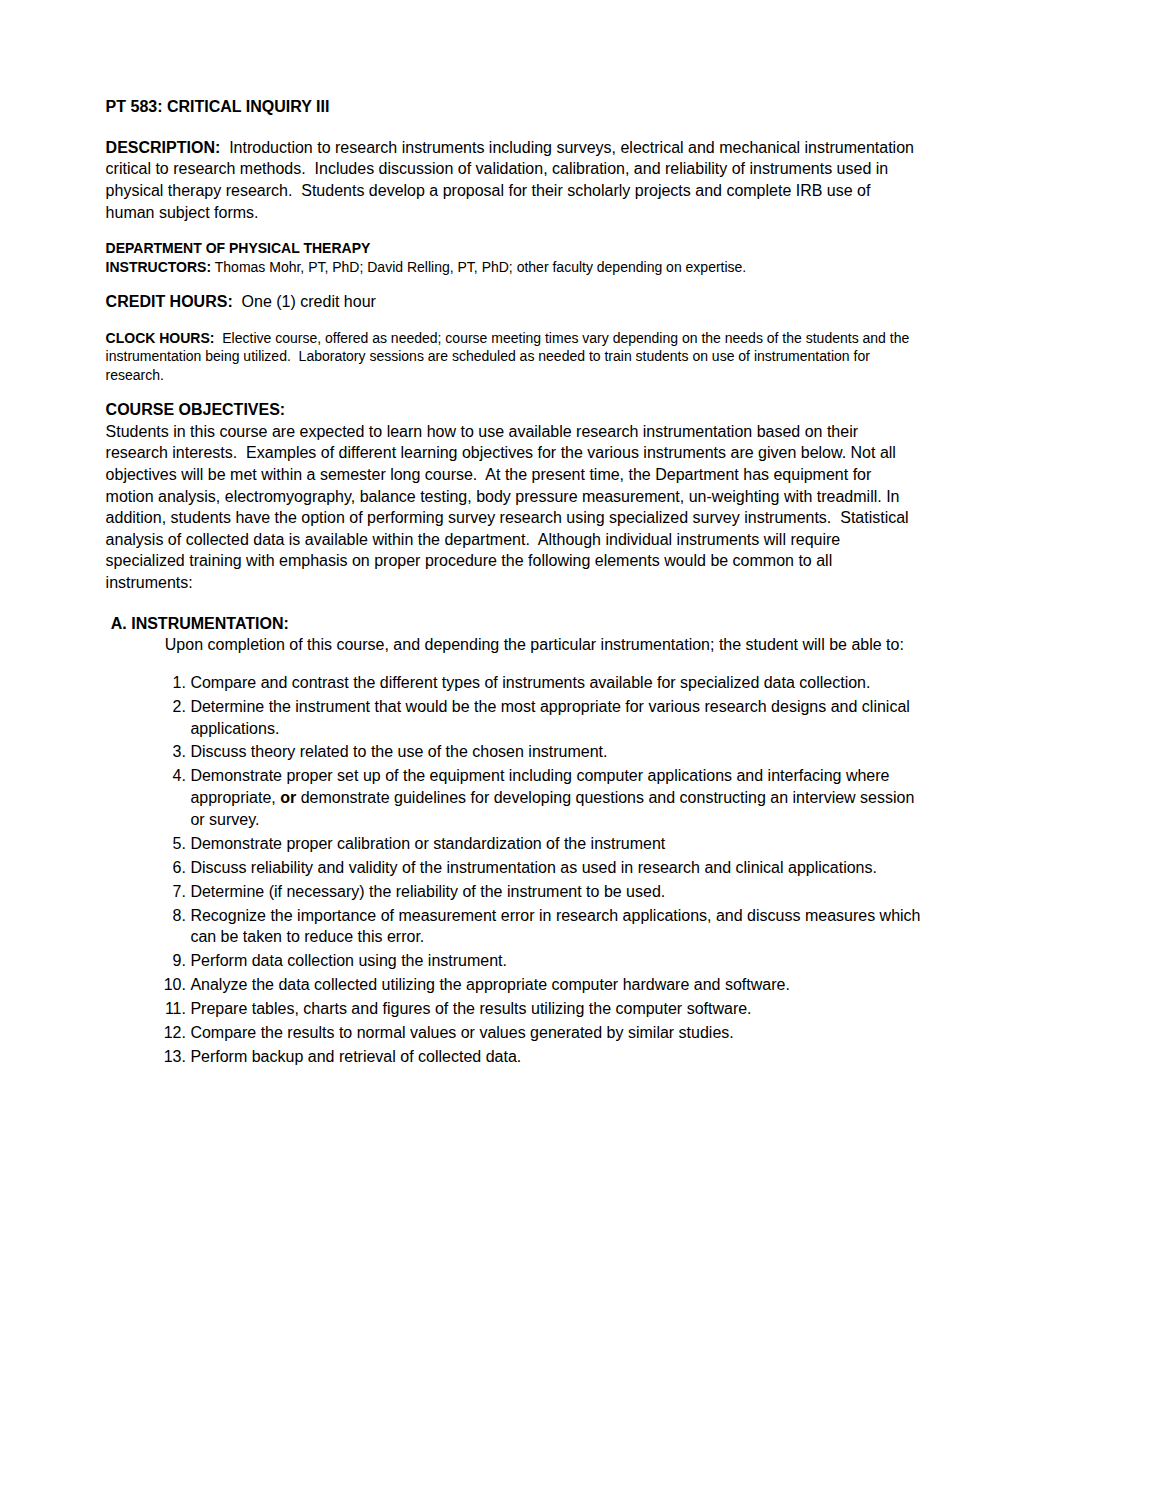PT 583: CRITICAL INQUIRY III
DESCRIPTION: Introduction to research instruments including surveys, electrical and mechanical instrumentation critical to research methods. Includes discussion of validation, calibration, and reliability of instruments used in physical therapy research. Students develop a proposal for their scholarly projects and complete IRB use of human subject forms.
DEPARTMENT OF PHYSICAL THERAPY
INSTRUCTORS: Thomas Mohr, PT, PhD; David Relling, PT, PhD; other faculty depending on expertise.
CREDIT HOURS: One (1) credit hour
CLOCK HOURS: Elective course, offered as needed; course meeting times vary depending on the needs of the students and the instrumentation being utilized. Laboratory sessions are scheduled as needed to train students on use of instrumentation for research.
COURSE OBJECTIVES:
Students in this course are expected to learn how to use available research instrumentation based on their research interests. Examples of different learning objectives for the various instruments are given below. Not all objectives will be met within a semester long course. At the present time, the Department has equipment for motion analysis, electromyography, balance testing, body pressure measurement, un-weighting with treadmill. In addition, students have the option of performing survey research using specialized survey instruments. Statistical analysis of collected data is available within the department. Although individual instruments will require specialized training with emphasis on proper procedure the following elements would be common to all instruments:
INSTRUMENTATION:
Upon completion of this course, and depending the particular instrumentation; the student will be able to:
Compare and contrast the different types of instruments available for specialized data collection.
Determine the instrument that would be the most appropriate for various research designs and clinical applications.
Discuss theory related to the use of the chosen instrument.
Demonstrate proper set up of the equipment including computer applications and interfacing where appropriate, or demonstrate guidelines for developing questions and constructing an interview session or survey.
Demonstrate proper calibration or standardization of the instrument
Discuss reliability and validity of the instrumentation as used in research and clinical applications.
Determine (if necessary) the reliability of the instrument to be used.
Recognize the importance of measurement error in research applications, and discuss measures which can be taken to reduce this error.
Perform data collection using the instrument.
Analyze the data collected utilizing the appropriate computer hardware and software.
Prepare tables, charts and figures of the results utilizing the computer software.
Compare the results to normal values or values generated by similar studies.
Perform backup and retrieval of collected data.